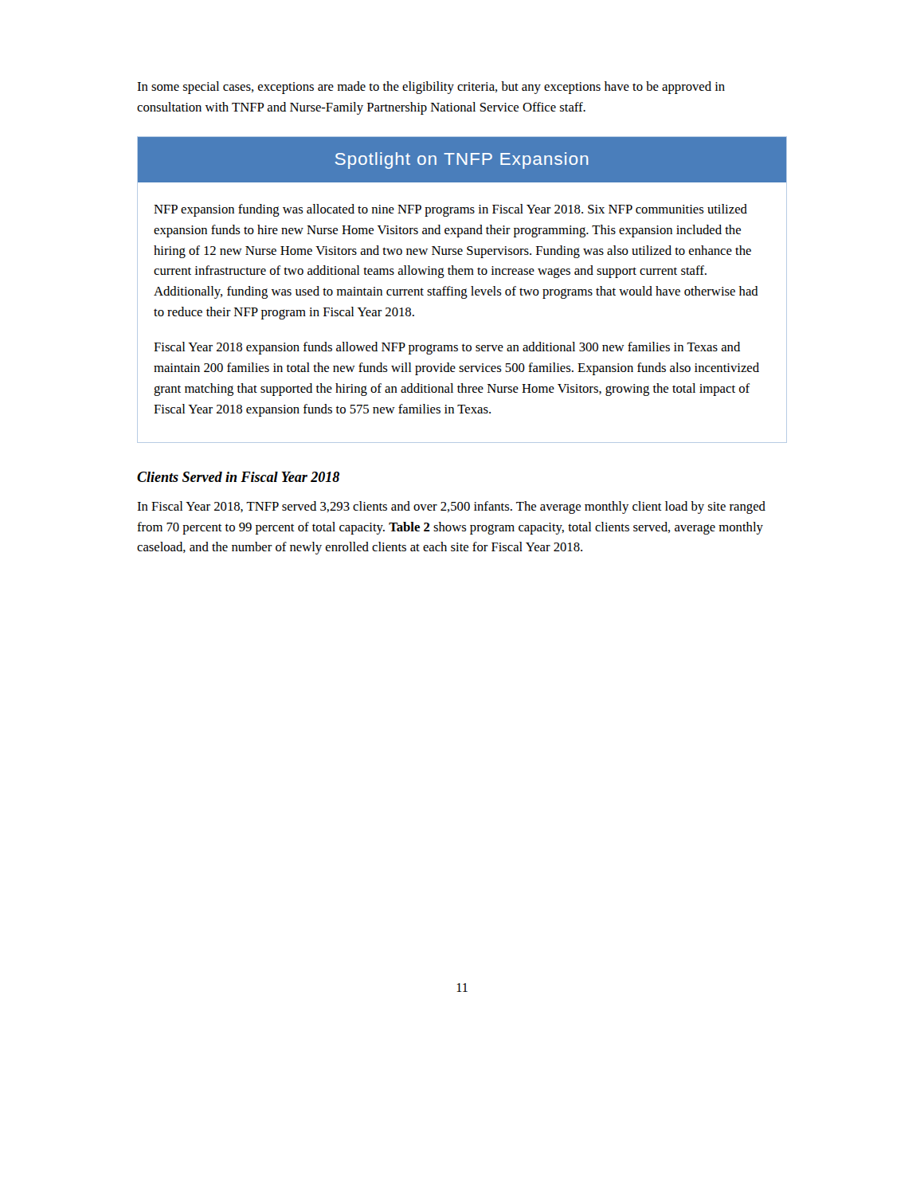In some special cases, exceptions are made to the eligibility criteria, but any exceptions have to be approved in consultation with TNFP and Nurse-Family Partnership National Service Office staff.
Spotlight on TNFP Expansion
NFP expansion funding was allocated to nine NFP programs in Fiscal Year 2018. Six NFP communities utilized expansion funds to hire new Nurse Home Visitors and expand their programming. This expansion included the hiring of 12 new Nurse Home Visitors and two new Nurse Supervisors. Funding was also utilized to enhance the current infrastructure of two additional teams allowing them to increase wages and support current staff. Additionally, funding was used to maintain current staffing levels of two programs that would have otherwise had to reduce their NFP program in Fiscal Year 2018.
Fiscal Year 2018 expansion funds allowed NFP programs to serve an additional 300 new families in Texas and maintain 200 families in total the new funds will provide services 500 families. Expansion funds also incentivized grant matching that supported the hiring of an additional three Nurse Home Visitors, growing the total impact of Fiscal Year 2018 expansion funds to 575 new families in Texas.
Clients Served in Fiscal Year 2018
In Fiscal Year 2018, TNFP served 3,293 clients and over 2,500 infants. The average monthly client load by site ranged from 70 percent to 99 percent of total capacity. Table 2 shows program capacity, total clients served, average monthly caseload, and the number of newly enrolled clients at each site for Fiscal Year 2018.
11